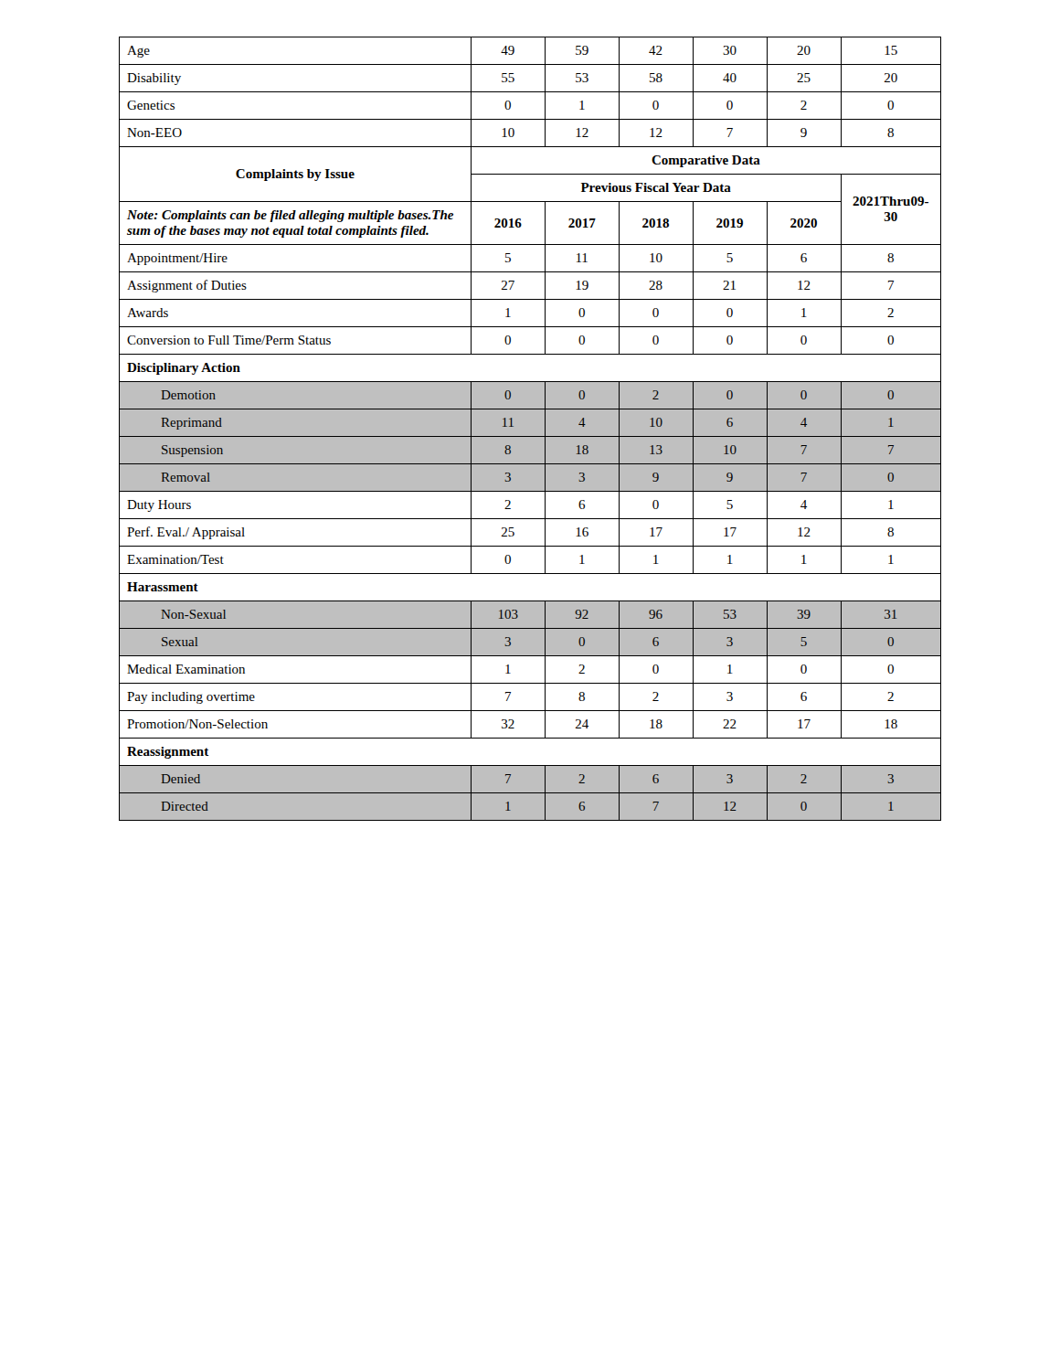| Age | 49 | 59 | 42 | 30 | 20 | 15 |
| Disability | 55 | 53 | 58 | 40 | 25 | 20 |
| Genetics | 0 | 1 | 0 | 0 | 2 | 0 |
| Non-EEO | 10 | 12 | 12 | 7 | 9 | 8 |
| Complaints by Issue | Comparative Data |
| Previous Fiscal Year Data | 2021Thru09-30 |
| Note: Complaints can be filed alleging multiple bases.The sum of the bases may not equal total complaints filed. | 2016 | 2017 | 2018 | 2019 | 2020 |
| Appointment/Hire | 5 | 11 | 10 | 5 | 6 | 8 |
| Assignment of Duties | 27 | 19 | 28 | 21 | 12 | 7 |
| Awards | 1 | 0 | 0 | 0 | 1 | 2 |
| Conversion to Full Time/Perm Status | 0 | 0 | 0 | 0 | 0 | 0 |
| Disciplinary Action |
| Demotion | 0 | 0 | 2 | 0 | 0 | 0 |
| Reprimand | 11 | 4 | 10 | 6 | 4 | 1 |
| Suspension | 8 | 18 | 13 | 10 | 7 | 7 |
| Removal | 3 | 3 | 9 | 9 | 7 | 0 |
| Duty Hours | 2 | 6 | 0 | 5 | 4 | 1 |
| Perf. Eval./ Appraisal | 25 | 16 | 17 | 17 | 12 | 8 |
| Examination/Test | 0 | 1 | 1 | 1 | 1 | 1 |
| Harassment |
| Non-Sexual | 103 | 92 | 96 | 53 | 39 | 31 |
| Sexual | 3 | 0 | 6 | 3 | 5 | 0 |
| Medical Examination | 1 | 2 | 0 | 1 | 0 | 0 |
| Pay including overtime | 7 | 8 | 2 | 3 | 6 | 2 |
| Promotion/Non-Selection | 32 | 24 | 18 | 22 | 17 | 18 |
| Reassignment |
| Denied | 7 | 2 | 6 | 3 | 2 | 3 |
| Directed | 1 | 6 | 7 | 12 | 0 | 1 |